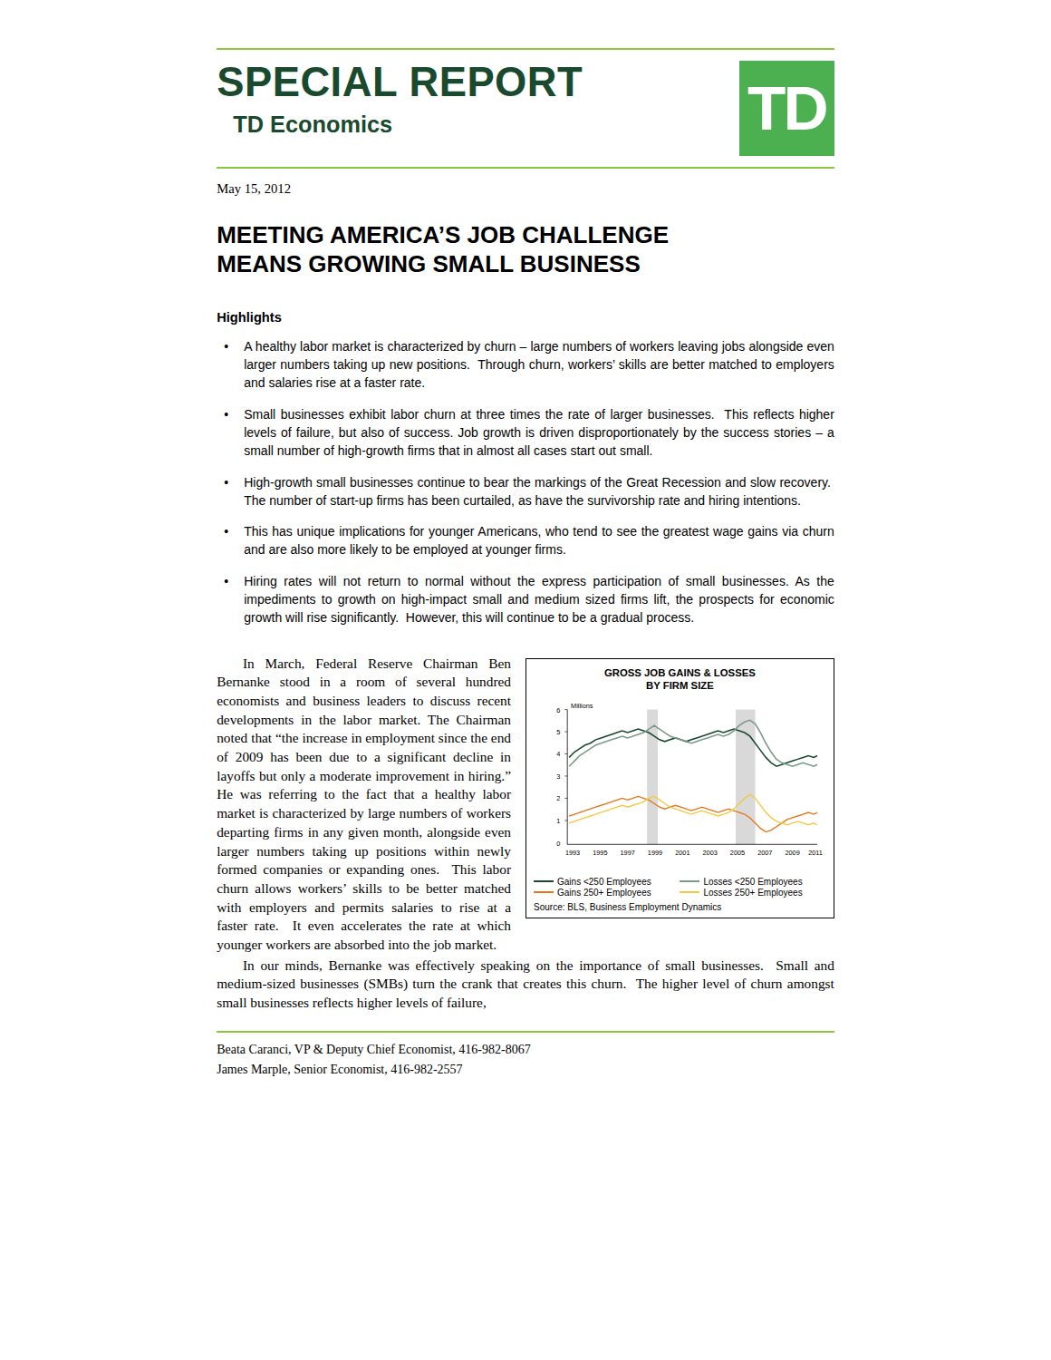SPECIAL REPORT
TD Economics
TD
May 15, 2012
MEETING AMERICA’S JOB CHALLENGE
MEANS GROWING SMALL BUSINESS
Highlights
A healthy labor market is characterized by churn – large numbers of workers leaving jobs alongside even larger numbers taking up new positions. Through churn, workers’ skills are better matched to employers and salaries rise at a faster rate.
Small businesses exhibit labor churn at three times the rate of larger businesses. This reflects higher levels of failure, but also of success. Job growth is driven disproportionately by the success stories – a small number of high-growth firms that in almost all cases start out small.
High-growth small businesses continue to bear the markings of the Great Recession and slow recovery. The number of start-up firms has been curtailed, as have the survivorship rate and hiring intentions.
This has unique implications for younger Americans, who tend to see the greatest wage gains via churn and are also more likely to be employed at younger firms.
Hiring rates will not return to normal without the express participation of small businesses. As the impediments to growth on high-impact small and medium sized firms lift, the prospects for economic growth will rise significantly. However, this will continue to be a gradual process.
GROSS JOB GAINS & LOSSES
BY FIRM SIZE
6 5 4 3 2 1 0 Millions 1993 1995 1997 1999 2001 2003 2005 2007 2009 2011
Gains <250 Employees
Losses <250 Employees
Gains 250+ Employees
Losses 250+ Employees
Source: BLS, Business Employment Dynamics
In March, Federal Reserve Chairman Ben Bernanke stood in a room of several hundred economists and business leaders to discuss recent developments in the labor market. The Chairman noted that “the increase in employment since the end of 2009 has been due to a significant decline in layoffs but only a moderate improvement in hiring.” He was referring to the fact that a healthy labor market is characterized by large numbers of workers departing firms in any given month, alongside even larger numbers taking up positions within newly formed companies or expanding ones. This labor churn allows workers’ skills to be better matched with employers and permits salaries to rise at a faster rate. It even accelerates the rate at which younger workers are absorbed into the job market.
In our minds, Bernanke was effectively speaking on the importance of small businesses. Small and medium-sized businesses (SMBs) turn the crank that creates this churn. The higher level of churn amongst small businesses reflects higher levels of failure,
Beata Caranci, VP & Deputy Chief Economist, 416-982-8067
James Marple, Senior Economist, 416-982-2557